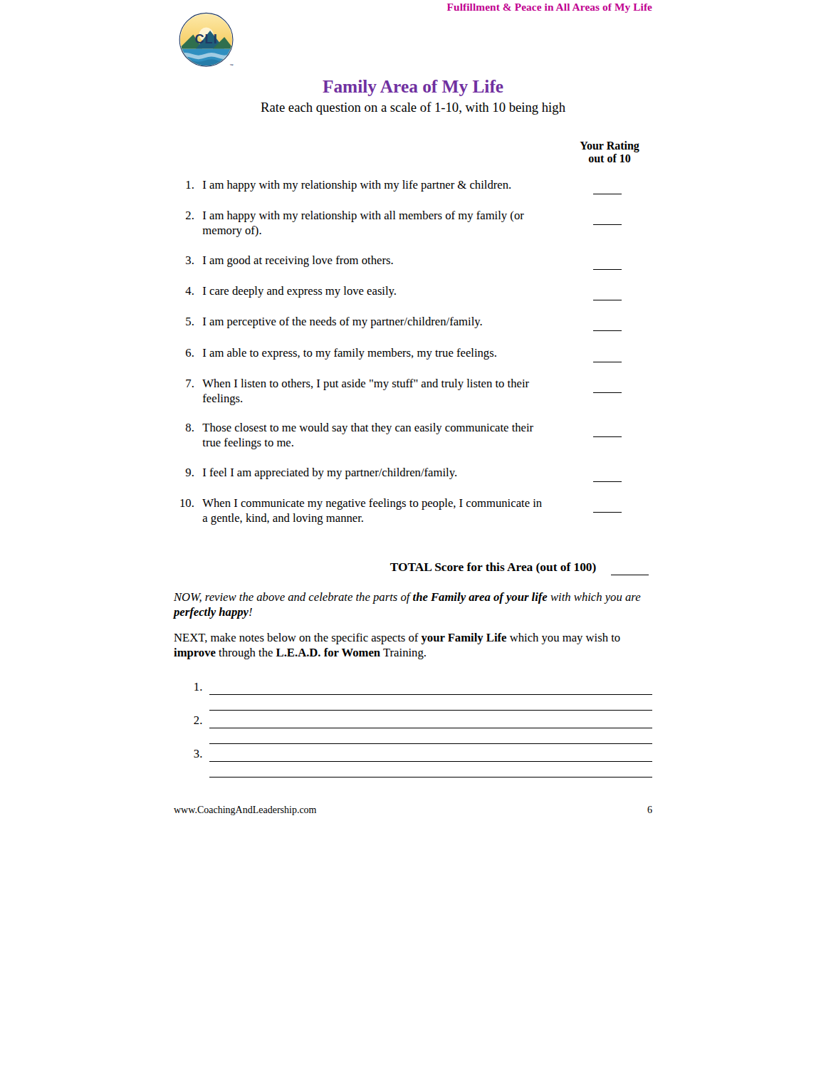Fulfillment & Peace in All Areas of My Life
CLI ™
Family Area of My Life
Rate each question on a scale of 1-10, with 10 being high
Your Rating
out of 10
I am happy with my relationship with my life partner & children.
I am happy with my relationship with all members of my family (or memory of).
I am good at receiving love from others.
I care deeply and express my love easily.
I am perceptive of the needs of my partner/children/family.
I am able to express, to my family members, my true feelings.
When I listen to others, I put aside "my stuff" and truly listen to their feelings.
Those closest to me would say that they can easily communicate their true feelings to me.
I feel I am appreciated by my partner/children/family.
When I communicate my negative feelings to people, I communicate in a gentle, kind, and loving manner.
TOTAL Score for this Area (out of 100)
NOW, review the above and celebrate the parts of the Family area of your life with which you are perfectly happy!
NEXT, make notes below on the specific aspects of your Family Life which you may wish to improve through the L.E.A.D. for Women Training.
www.CoachingAndLeadership.com
6